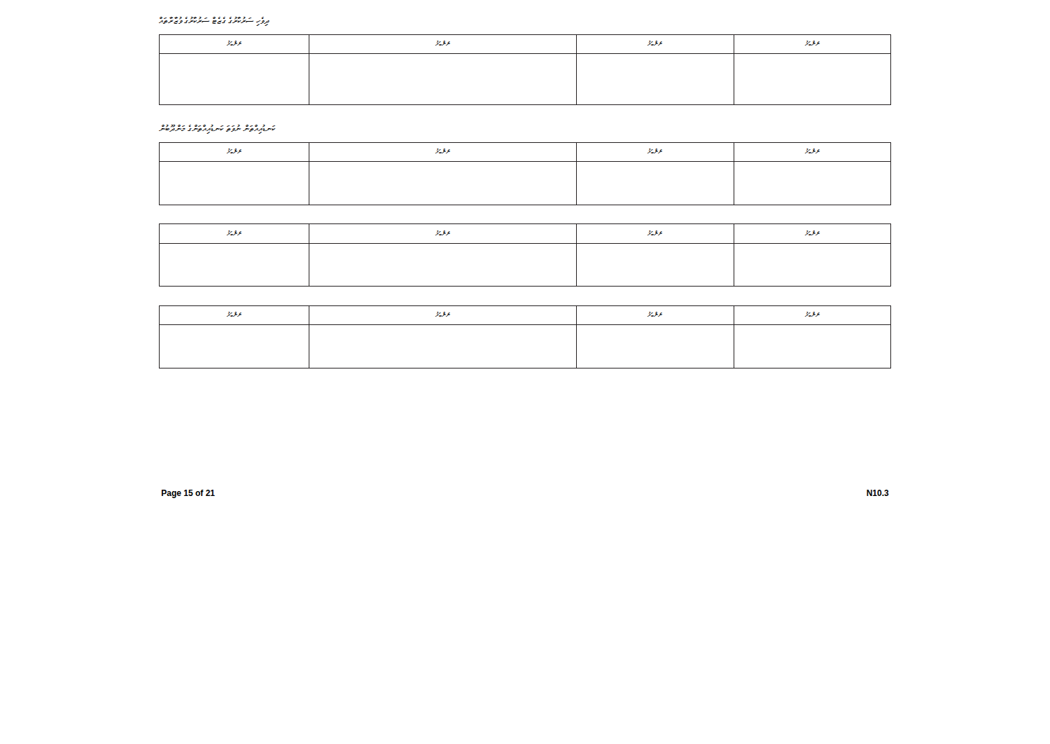ދިވެހި ސަރުކާރުގެ ގެޒެޓް ސަރުކާރުގެ ވުޒާރާތައް
| ނަންބަރު | ނަންބަރު | ނަންބަރު | ނަންބަރު |
| --- | --- | --- | --- |
ކަނޑުއިއްތަން ނުވަތަ ކަނޑުއިއްތަންގެ މަންދޫބުން
| ނަންބަރު | ނަންބަރު | ނަންބަރު | ނަންބަރު |
| --- | --- | --- | --- |
| ނަންބަރު | ނަންބަރު | ނަންބަރު | ނަންބަރު |
| --- | --- | --- | --- |
| ނަންބަރު | ނަންބަރު | ނަންބަރު | ނަންބަރު |
| --- | --- | --- | --- |
Page 15 of 21 N10.3